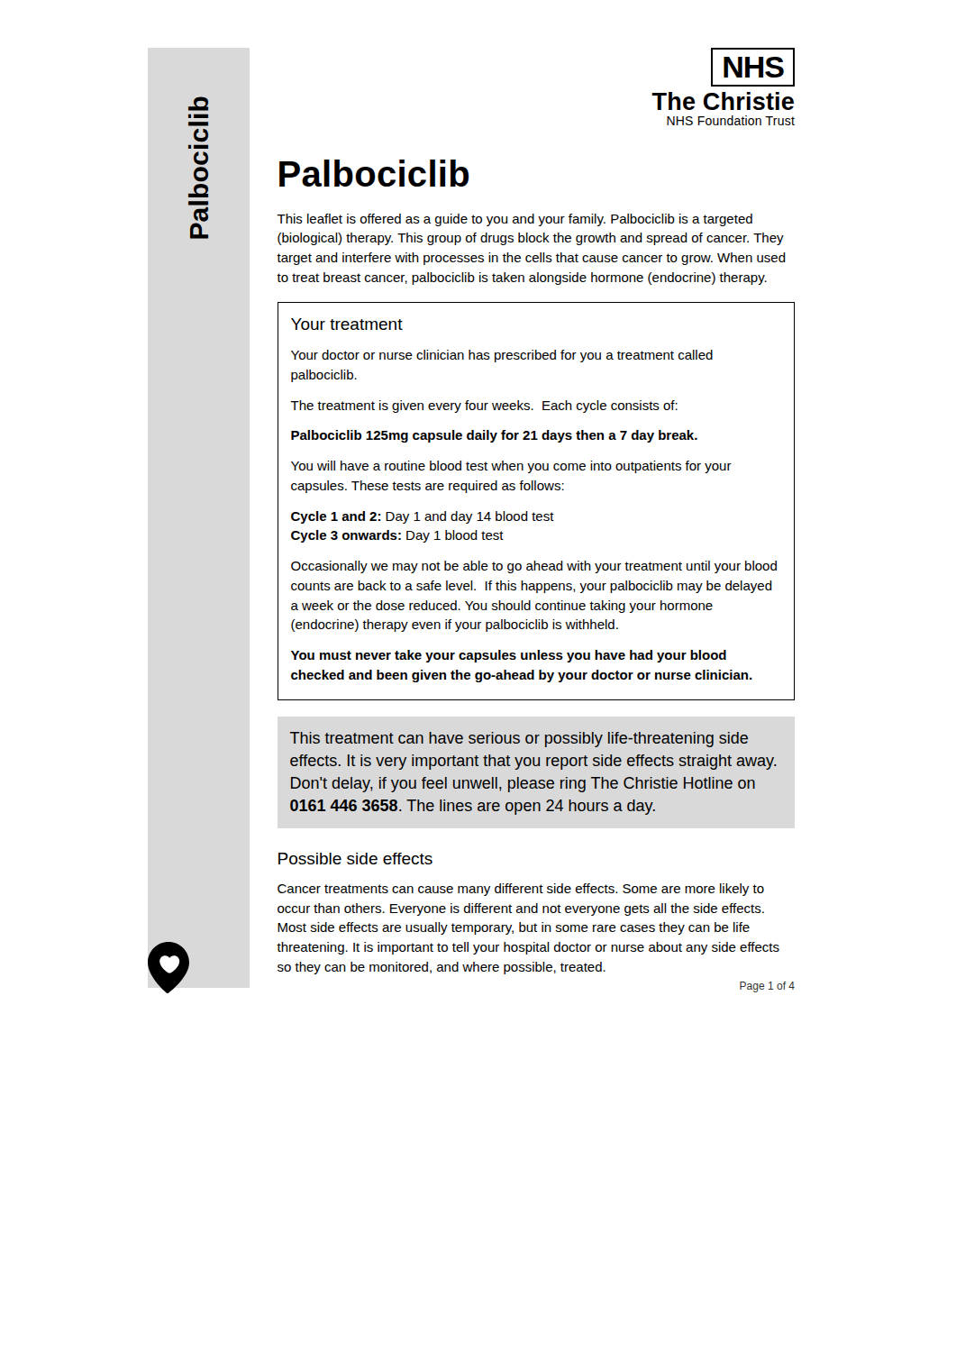Palbociclib
NHS
The Christie
NHS Foundation Trust
Palbociclib
This leaflet is offered as a guide to you and your family. Palbociclib is a targeted (biological) therapy. This group of drugs block the growth and spread of cancer. They target and interfere with processes in the cells that cause cancer to grow. When used to treat breast cancer, palbociclib is taken alongside hormone (endocrine) therapy.
Your treatment
Your doctor or nurse clinician has prescribed for you a treatment called palbociclib.
The treatment is given every four weeks. Each cycle consists of:
Palbociclib 125mg capsule daily for 21 days then a 7 day break.
You will have a routine blood test when you come into outpatients for your capsules. These tests are required as follows:
Cycle 1 and 2: Day 1 and day 14 blood test
Cycle 3 onwards: Day 1 blood test
Occasionally we may not be able to go ahead with your treatment until your blood counts are back to a safe level. If this happens, your palbociclib may be delayed a week or the dose reduced. You should continue taking your hormone (endocrine) therapy even if your palbociclib is withheld.
You must never take your capsules unless you have had your blood checked and been given the go-ahead by your doctor or nurse clinician.
This treatment can have serious or possibly life-threatening side effects. It is very important that you report side effects straight away. Don't delay, if you feel unwell, please ring The Christie Hotline on 0161 446 3658. The lines are open 24 hours a day.
Possible side effects
Cancer treatments can cause many different side effects. Some are more likely to occur than others. Everyone is different and not everyone gets all the side effects. Most side effects are usually temporary, but in some rare cases they can be life threatening. It is important to tell your hospital doctor or nurse about any side effects so they can be monitored, and where possible, treated.
Page 1 of 4